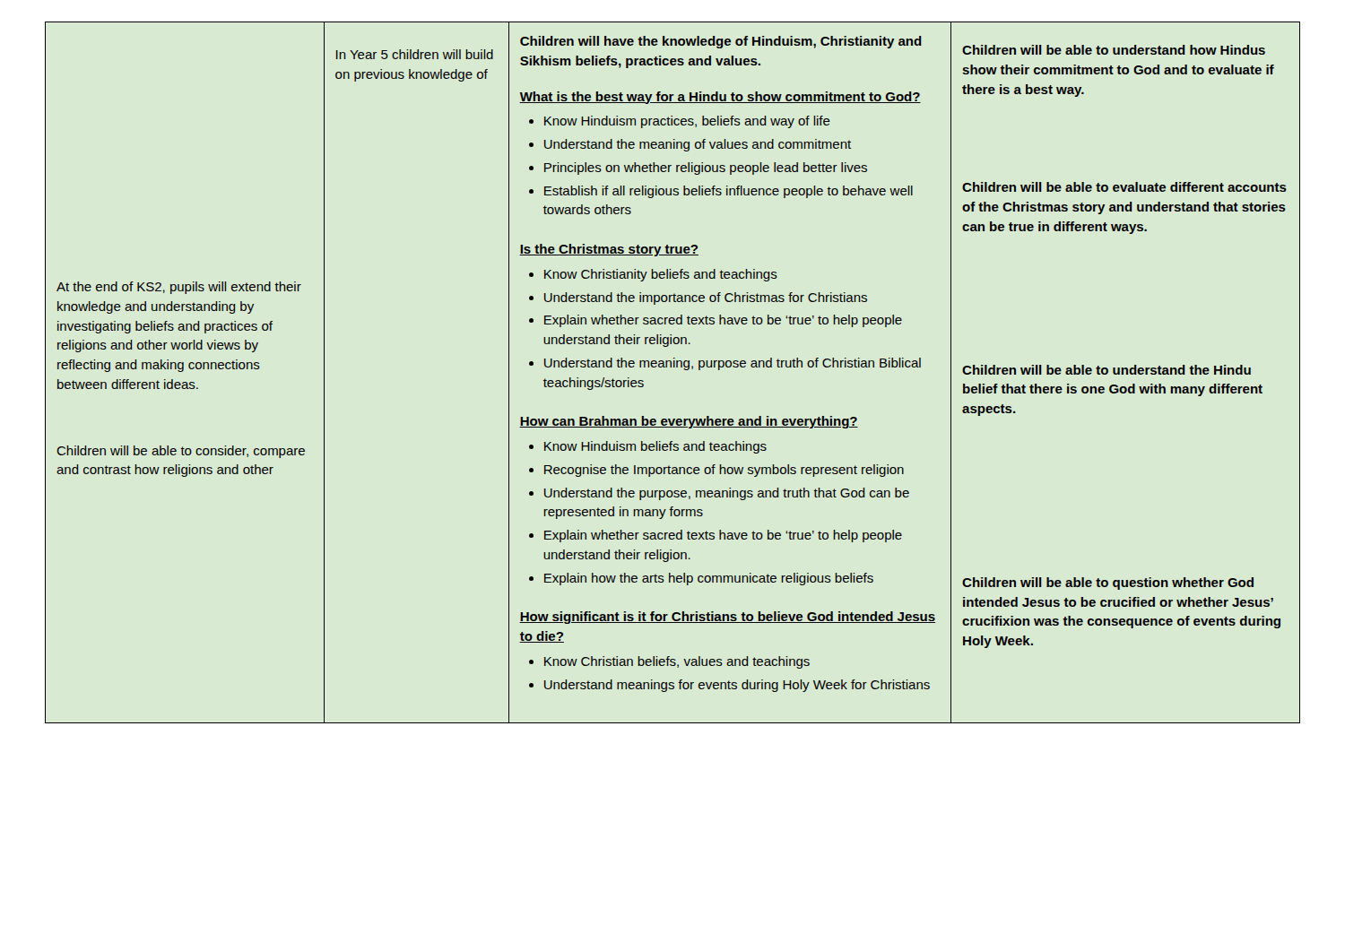| At the end of KS2, pupils will extend their knowledge and understanding by investigating beliefs and practices of religions and other world views by reflecting and making connections between different ideas. Children will be able to consider, compare and contrast how religions and other | In Year 5 children will build on previous knowledge of | Children will have the knowledge of Hinduism, Christianity and Sikhism beliefs, practices and values. What is the best way for a Hindu to show commitment to God? Know Hinduism practices, beliefs and way of life Understand the meaning of values and commitment Principles on whether religious people lead better lives Establish if all religious beliefs influence people to behave well towards others Is the Christmas story true? Know Christianity beliefs and teachings Understand the importance of Christmas for Christians Explain whether sacred texts have to be ‘true’ to help people understand their religion. Understand the meaning, purpose and truth of Christian Biblical teachings/stories How can Brahman be everywhere and in everything? Know Hinduism beliefs and teachings Recognise the Importance of how symbols represent religion Understand the purpose, meanings and truth that God can be represented in many forms Explain whether sacred texts have to be ‘true’ to help people understand their religion. Explain how the arts help communicate religious beliefs How significant is it for Christians to believe God intended Jesus to die? Know Christian beliefs, values and teachings Understand meanings for events during Holy Week for Christians | Children will be able to understand how Hindus show their commitment to God and to evaluate if there is a best way. Children will be able to evaluate different accounts of the Christmas story and understand that stories can be true in different ways. Children will be able to understand the Hindu belief that there is one God with many different aspects. Children will be able to question whether God intended Jesus to be crucified or whether Jesus’ crucifixion was the consequence of events during Holy Week. |